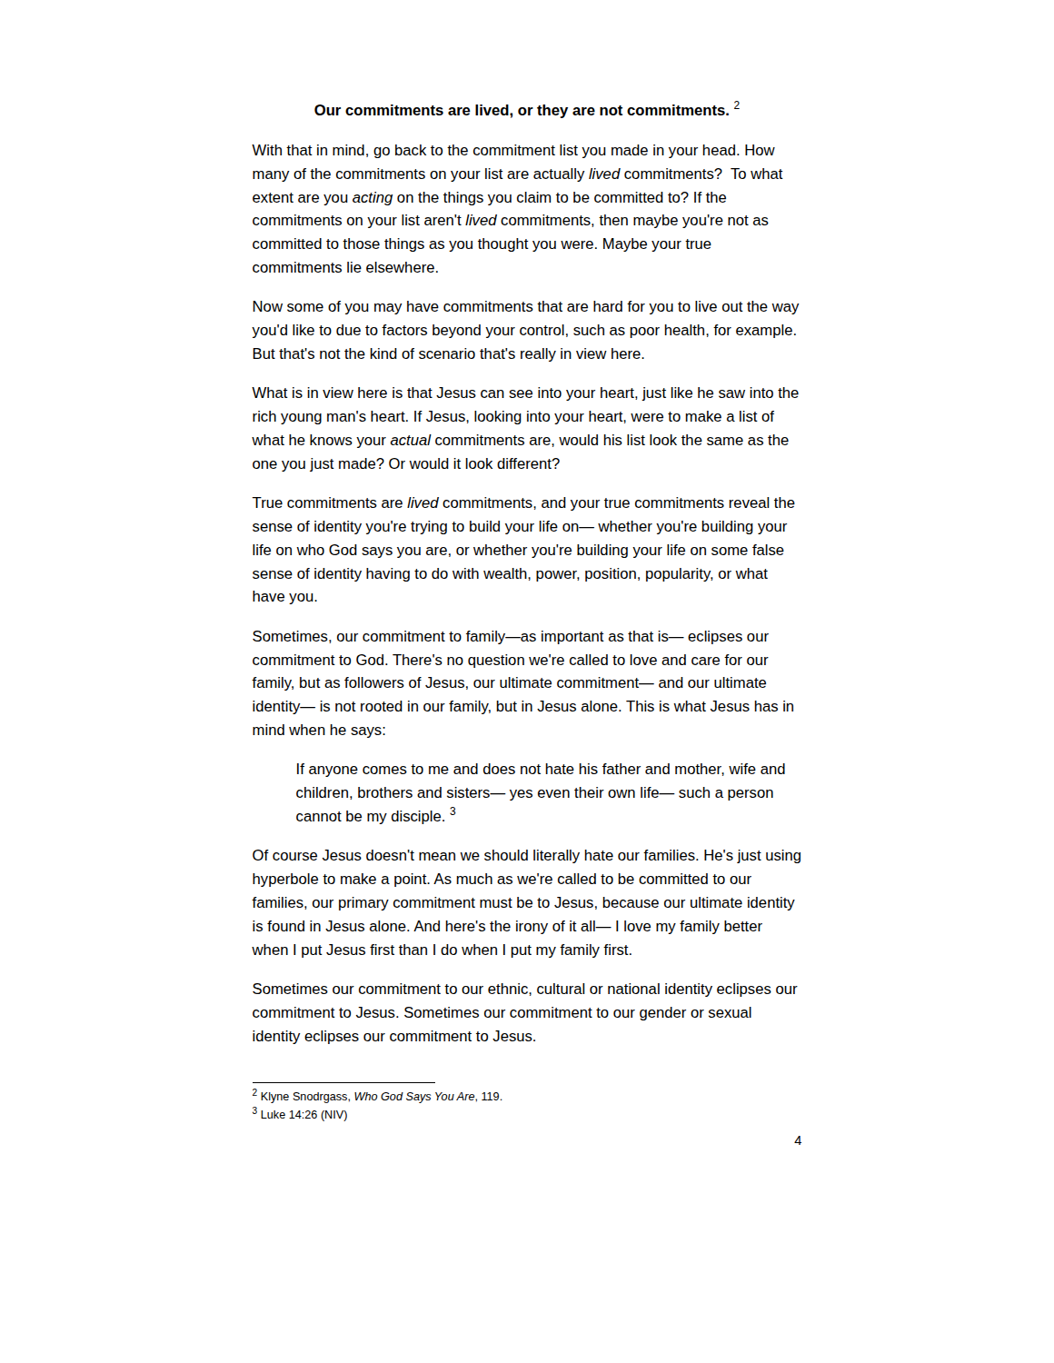Our commitments are lived, or they are not commitments. 2
With that in mind, go back to the commitment list you made in your head. How many of the commitments on your list are actually lived commitments? To what extent are you acting on the things you claim to be committed to? If the commitments on your list aren't lived commitments, then maybe you're not as committed to those things as you thought you were. Maybe your true commitments lie elsewhere.
Now some of you may have commitments that are hard for you to live out the way you'd like to due to factors beyond your control, such as poor health, for example. But that's not the kind of scenario that's really in view here.
What is in view here is that Jesus can see into your heart, just like he saw into the rich young man's heart. If Jesus, looking into your heart, were to make a list of what he knows your actual commitments are, would his list look the same as the one you just made? Or would it look different?
True commitments are lived commitments, and your true commitments reveal the sense of identity you're trying to build your life on— whether you're building your life on who God says you are, or whether you're building your life on some false sense of identity having to do with wealth, power, position, popularity, or what have you.
Sometimes, our commitment to family—as important as that is— eclipses our commitment to God. There's no question we're called to love and care for our family, but as followers of Jesus, our ultimate commitment— and our ultimate identity— is not rooted in our family, but in Jesus alone. This is what Jesus has in mind when he says:
If anyone comes to me and does not hate his father and mother, wife and children, brothers and sisters— yes even their own life— such a person cannot be my disciple. 3
Of course Jesus doesn't mean we should literally hate our families. He's just using hyperbole to make a point. As much as we're called to be committed to our families, our primary commitment must be to Jesus, because our ultimate identity is found in Jesus alone. And here's the irony of it all— I love my family better when I put Jesus first than I do when I put my family first.
Sometimes our commitment to our ethnic, cultural or national identity eclipses our commitment to Jesus. Sometimes our commitment to our gender or sexual identity eclipses our commitment to Jesus.
2 Klyne Snodrgass, Who God Says You Are, 119.
3 Luke 14:26 (NIV)
4